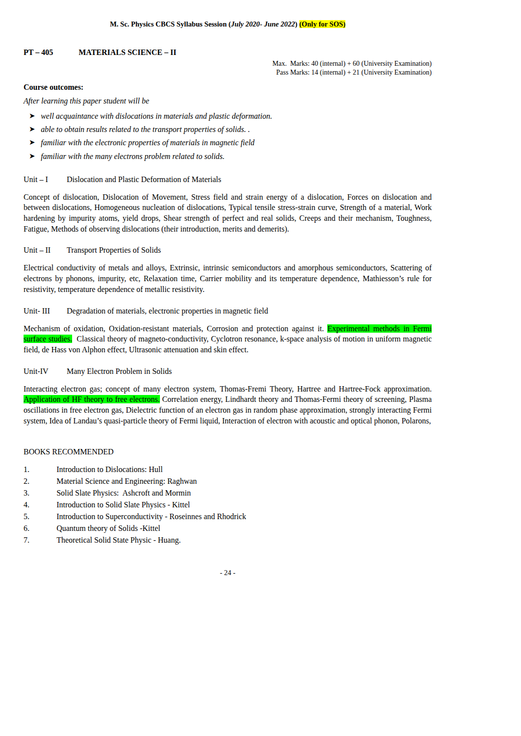M. Sc. Physics CBCS Syllabus Session (July 2020- June 2022) (Only for SOS)
PT – 405 MATERIALS SCIENCE – II
Max. Marks: 40 (internal) + 60 (University Examination)
Pass Marks: 14 (internal) + 21 (University Examination)
Course outcomes:
After learning this paper student will be
well acquaintance with dislocations in materials and plastic deformation.
able to obtain results related to the transport properties of solids. .
familiar with the electronic properties of materials in magnetic field
familiar with the many electrons problem related to solids.
Unit – IDislocation and Plastic Deformation of Materials
Concept of dislocation, Dislocation of Movement, Stress field and strain energy of a dislocation, Forces on dislocation and between dislocations, Homogeneous nucleation of dislocations, Typical tensile stress-strain curve, Strength of a material, Work hardening by impurity atoms, yield drops, Shear strength of perfect and real solids, Creeps and their mechanism, Toughness, Fatigue, Methods of observing dislocations (their introduction, merits and demerits).
Unit – IITransport Properties of Solids
Electrical conductivity of metals and alloys, Extrinsic, intrinsic semiconductors and amorphous semiconductors, Scattering of electrons by phonons, impurity, etc, Relaxation time, Carrier mobility and its temperature dependence, Mathiesson’s rule for resistivity, temperature dependence of metallic resistivity.
Unit- IIIDegradation of materials, electronic properties in magnetic field
Mechanism of oxidation, Oxidation-resistant materials, Corrosion and protection against it. Experimental methods in Fermi surface studies. Classical theory of magneto-conductivity, Cyclotron resonance, k-space analysis of motion in uniform magnetic field, de Hass von Alphon effect, Ultrasonic attenuation and skin effect.
Unit-IVMany Electron Problem in Solids
Interacting electron gas; concept of many electron system, Thomas-Fremi Theory, Hartree and Hartree-Fock approximation. Application of HF theory to free electrons. Correlation energy, Lindhardt theory and Thomas-Fermi theory of screening, Plasma oscillations in free electron gas, Dielectric function of an electron gas in random phase approximation, strongly interacting Fermi system, Idea of Landau’s quasi-particle theory of Fermi liquid, Interaction of electron with acoustic and optical phonon, Polarons,
BOOKS RECOMMENDED
Introduction to Dislocations: Hull
Material Science and Engineering: Raghwan
Solid Slate Physics: Ashcroft and Mormin
Introduction to Solid Slate Physics - Kittel
Introduction to Superconductivity - Roseinnes and Rhodrick
Quantum theory of Solids -Kittel
Theoretical Solid State Physic - Huang.
- 24 -